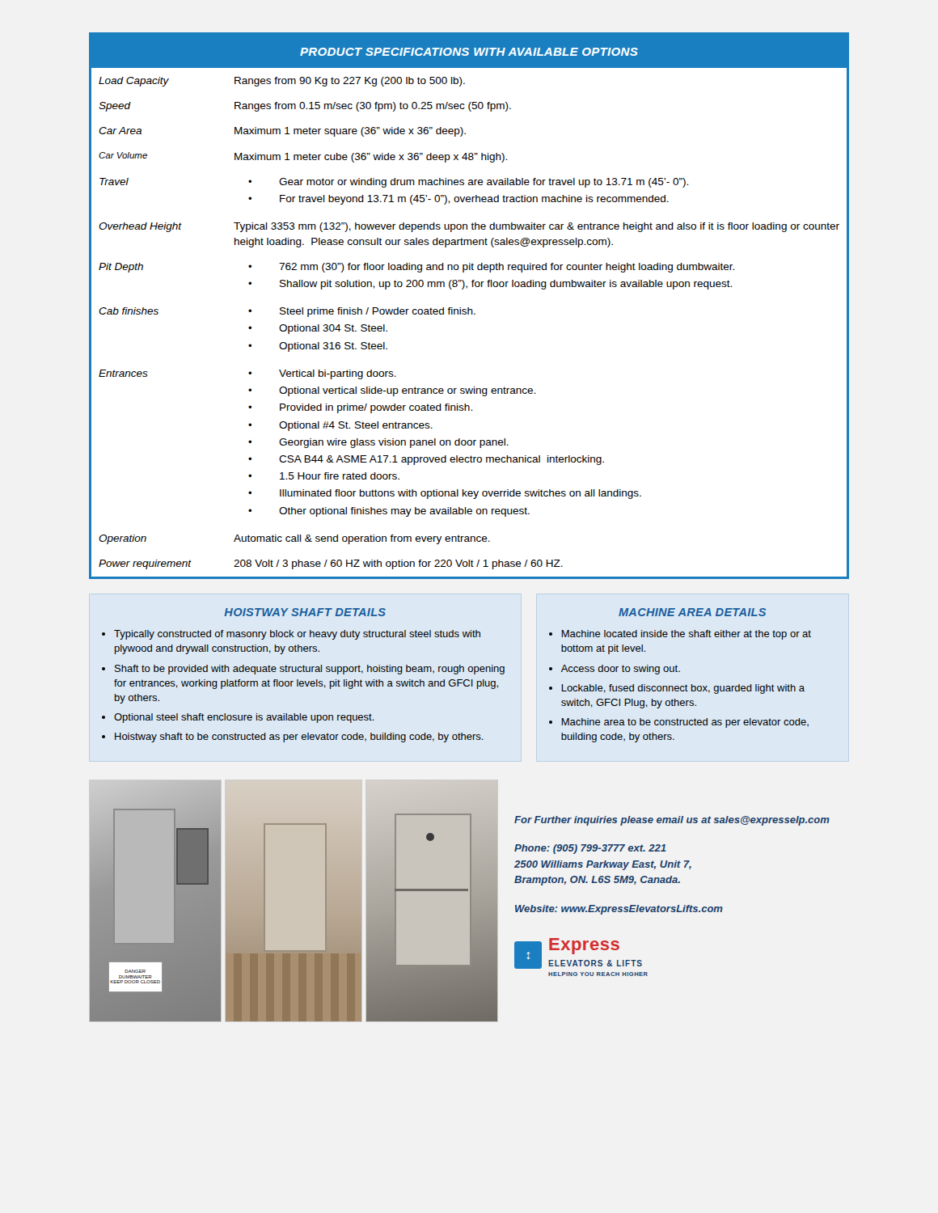PRODUCT SPECIFICATIONS WITH AVAILABLE OPTIONS
| Load Capacity | Ranges from 90 Kg to 227 Kg (200 lb to 500 lb). |
| Speed | Ranges from 0.15 m/sec (30 fpm) to 0.25 m/sec (50 fpm). |
| Car Area | Maximum 1 meter square (36” wide x 36” deep). |
| Car Volume | Maximum 1 meter cube (36” wide x 36” deep x 48” high). |
| Travel | Gear motor or winding drum machines are available for travel up to 13.71 m (45’- 0”). For travel beyond 13.71 m (45’- 0”), overhead traction machine is recommended. |
| Overhead Height | Typical 3353 mm (132”), however depends upon the dumbwaiter car & entrance height and also if it is floor loading or counter height loading. Please consult our sales department (sales@expresselp.com). |
| Pit Depth | 762 mm (30”) for floor loading and no pit depth required for counter height loading dumbwaiter. Shallow pit solution, up to 200 mm (8”), for floor loading dumbwaiter is available upon request. |
| Cab finishes | Steel prime finish / Powder coated finish. Optional 304 St. Steel. Optional 316 St. Steel. |
| Entrances | Vertical bi-parting doors. Optional vertical slide-up entrance or swing entrance. Provided in prime/ powder coated finish. Optional #4 St. Steel entrances. Georgian wire glass vision panel on door panel. CSA B44 & ASME A17.1 approved electro mechanical interlocking. 1.5 Hour fire rated doors. Illuminated floor buttons with optional key override switches on all landings. Other optional finishes may be available on request. |
| Operation | Automatic call & send operation from every entrance. |
| Power requirement | 208 Volt / 3 phase / 60 HZ with option for 220 Volt / 1 phase / 60 HZ. |
HOISTWAY SHAFT DETAILS
Typically constructed of masonry block or heavy duty structural steel studs with plywood and drywall construction, by others.
Shaft to be provided with adequate structural support, hoisting beam, rough opening for entrances, working platform at floor levels, pit light with a switch and GFCI plug, by others.
Optional steel shaft enclosure is available upon request.
Hoistway shaft to be constructed as per elevator code, building code, by others.
MACHINE AREA DETAILS
Machine located inside the shaft either at the top or at bottom at pit level.
Access door to swing out.
Lockable, fused disconnect box, guarded light with a switch, GFCI Plug, by others.
Machine area to be constructed as per elevator code, building code, by others.
DANGER
DUMBWAITER
KEEP DOOR CLOSED
For Further inquiries please email us at sales@expresselp.com
Phone: (905) 799-3777 ext. 221
2500 Williams Parkway East, Unit 7,
Brampton, ON. L6S 5M9, Canada.
Website: www.ExpressElevatorsLifts.com
↕
Express
ELEVATORS & LIFTS
HELPING YOU REACH HIGHER